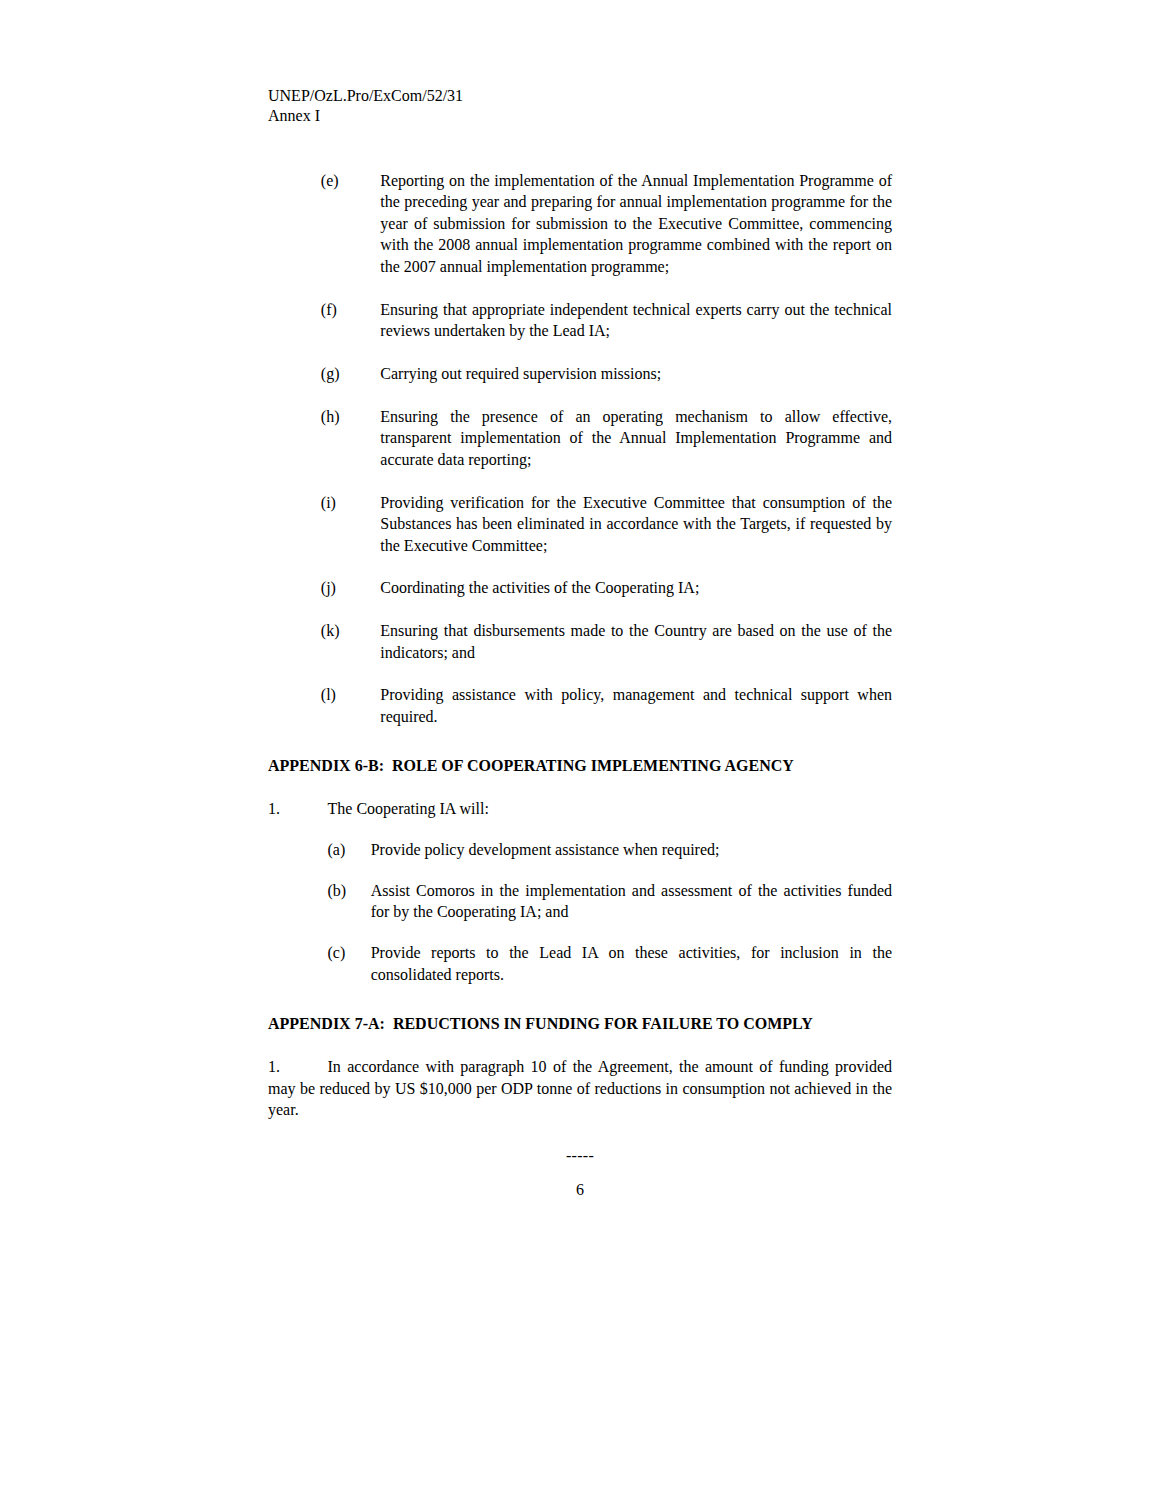UNEP/OzL.Pro/ExCom/52/31
Annex I
(e)
Reporting on the implementation of the Annual Implementation Programme of the preceding year and preparing for annual implementation programme for the year of submission for submission to the Executive Committee, commencing with the 2008 annual implementation programme combined with the report on the 2007 annual implementation programme;
(f)
Ensuring that appropriate independent technical experts carry out the technical reviews undertaken by the Lead IA;
(g)
Carrying out required supervision missions;
(h)
Ensuring the presence of an operating mechanism to allow effective, transparent implementation of the Annual Implementation Programme and accurate data reporting;
(i)
Providing verification for the Executive Committee that consumption of the Substances has been eliminated in accordance with the Targets, if requested by the Executive Committee;
(j)
Coordinating the activities of the Cooperating IA;
(k)
Ensuring that disbursements made to the Country are based on the use of the indicators; and
(l)
Providing assistance with policy, management and technical support when required.
APPENDIX 6-B: ROLE OF COOPERATING IMPLEMENTING AGENCY
1.
The Cooperating IA will:
(a)
Provide policy development assistance when required;
(b)
Assist Comoros in the implementation and assessment of the activities funded for by the Cooperating IA; and
(c)
Provide reports to the Lead IA on these activities, for inclusion in the consolidated reports.
APPENDIX 7-A: REDUCTIONS IN FUNDING FOR FAILURE TO COMPLY
1. In accordance with paragraph 10 of the Agreement, the amount of funding provided may be reduced by US $10,000 per ODP tonne of reductions in consumption not achieved in the year.
-----
6